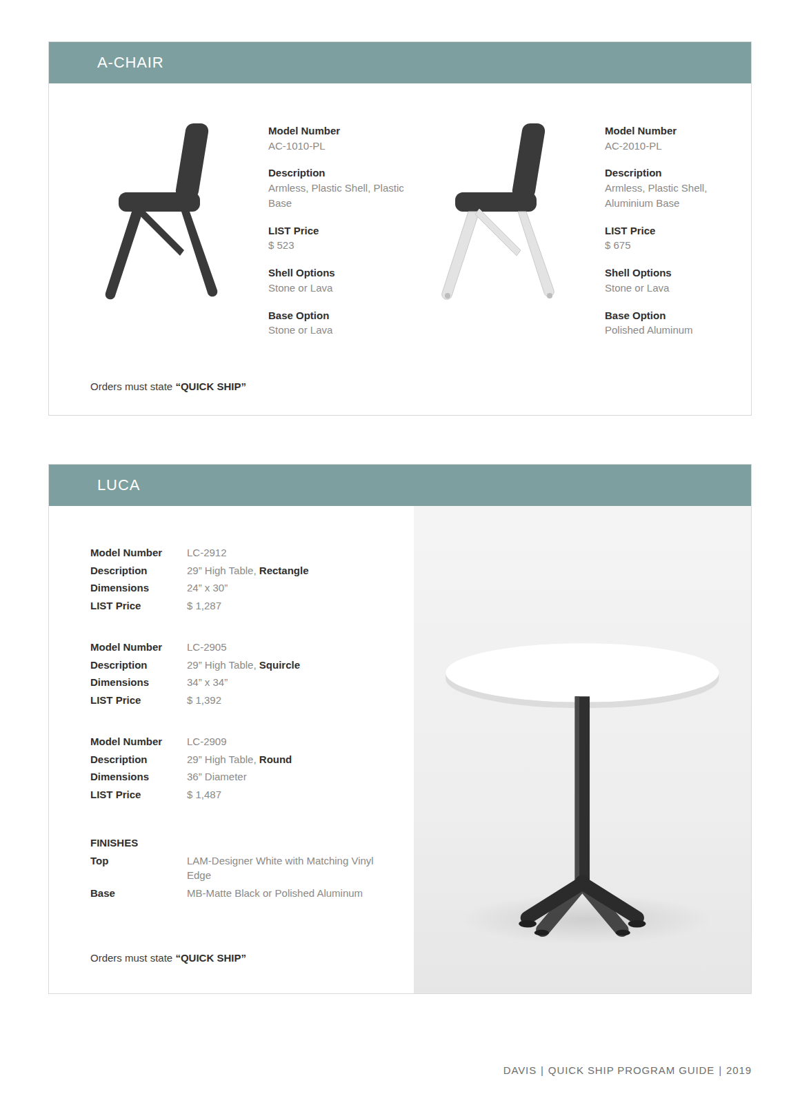A-CHAIR
Model Number
AC-1010-PL
Description
Armless, Plastic Shell, Plastic Base
LIST Price
$ 523
Shell Options
Stone or Lava
Base Option
Stone or Lava
Model Number
AC-2010-PL
Description
Armless, Plastic Shell,
Aluminium Base
LIST Price
$ 675
Shell Options
Stone or Lava
Base Option
Polished Aluminum
Orders must state “QUICK SHIP”
LUCA
| Model Number | LC-2912 |
| Description | 29” High Table, Rectangle |
| Dimensions | 24” x 30” |
| LIST Price | $ 1,287 |
| Model Number | LC-2905 |
| Description | 29” High Table, Squircle |
| Dimensions | 34” x 34” |
| LIST Price | $ 1,392 |
| Model Number | LC-2909 |
| Description | 29” High Table, Round |
| Dimensions | 36” Diameter |
| LIST Price | $ 1,487 |
FINISHES
| Top | LAM-Designer White with Matching Vinyl Edge |
| Base | MB-Matte Black or Polished Aluminum |
Orders must state “QUICK SHIP”
DAVIS|QUICK SHIP PROGRAM GUIDE|2019